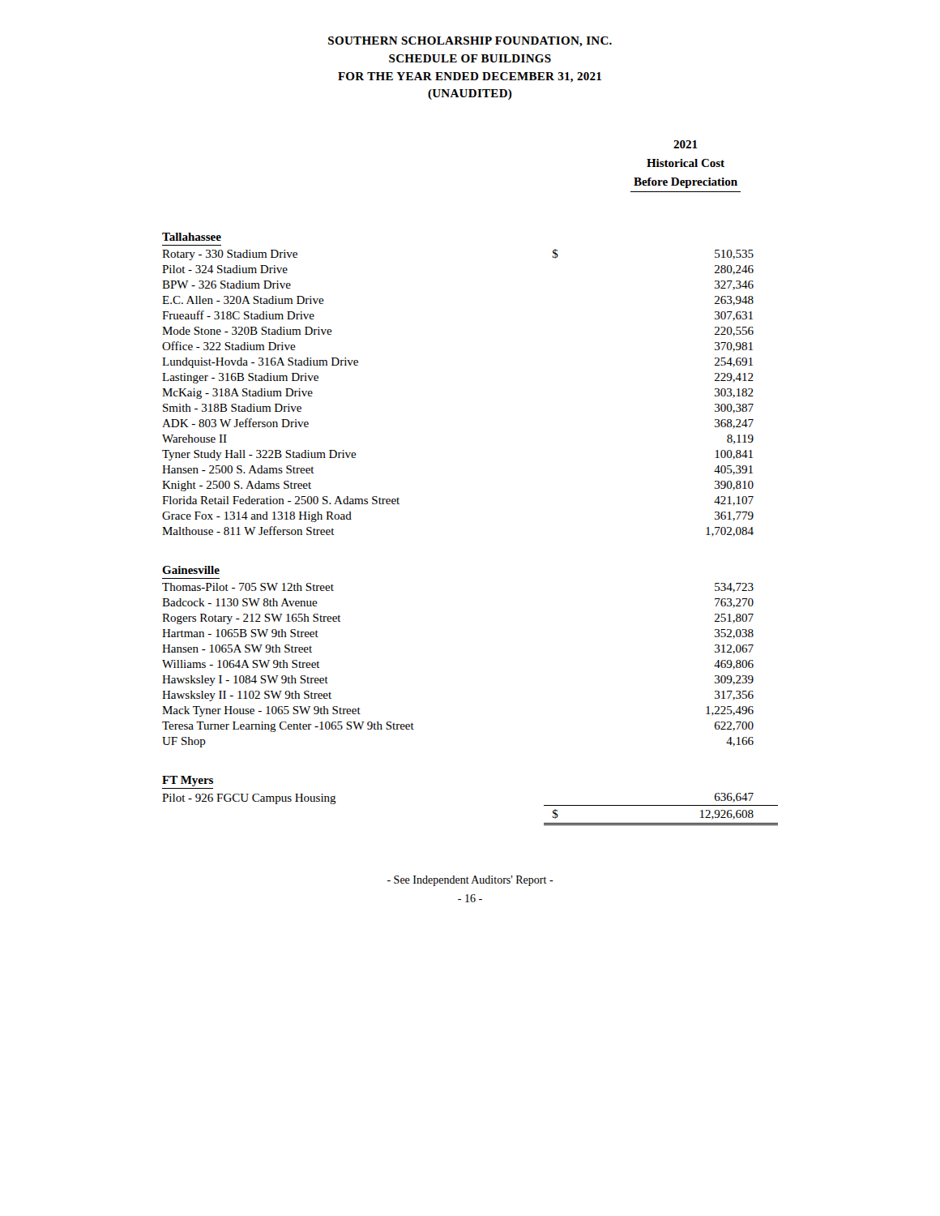SOUTHERN SCHOLARSHIP FOUNDATION, INC.
SCHEDULE OF BUILDINGS
FOR THE YEAR ENDED DECEMBER 31, 2021
(UNAUDITED)
| | | 2021 |
| | | Historical Cost |
| | | Before Depreciation |
| Tallahassee | | |
| Rotary - 330 Stadium Drive | $ | 510,535 |
| Pilot - 324 Stadium Drive | | 280,246 |
| BPW - 326 Stadium Drive | | 327,346 |
| E.C. Allen - 320A Stadium Drive | | 263,948 |
| Frueauff - 318C Stadium Drive | | 307,631 |
| Mode Stone - 320B Stadium Drive | | 220,556 |
| Office - 322 Stadium Drive | | 370,981 |
| Lundquist-Hovda - 316A Stadium Drive | | 254,691 |
| Lastinger - 316B Stadium Drive | | 229,412 |
| McKaig - 318A Stadium Drive | | 303,182 |
| Smith - 318B Stadium Drive | | 300,387 |
| ADK - 803 W Jefferson Drive | | 368,247 |
| Warehouse II | | 8,119 |
| Tyner Study Hall - 322B Stadium Drive | | 100,841 |
| Hansen - 2500 S. Adams Street | | 405,391 |
| Knight - 2500 S. Adams Street | | 390,810 |
| Florida Retail Federation - 2500 S. Adams Street | | 421,107 |
| Grace Fox - 1314 and 1318 High Road | | 361,779 |
| Malthouse - 811 W Jefferson Street | | 1,702,084 |
| Gainesville | | |
| Thomas-Pilot - 705 SW 12th Street | | 534,723 |
| Badcock - 1130 SW 8th Avenue | | 763,270 |
| Rogers Rotary - 212 SW 165h Street | | 251,807 |
| Hartman - 1065B SW 9th Street | | 352,038 |
| Hansen - 1065A SW 9th Street | | 312,067 |
| Williams - 1064A SW 9th Street | | 469,806 |
| Hawsksley I - 1084 SW 9th Street | | 309,239 |
| Hawsksley II - 1102 SW 9th Street | | 317,356 |
| Mack Tyner House - 1065 SW 9th Street | | 1,225,496 |
| Teresa Turner Learning Center -1065 SW 9th Street | | 622,700 |
| UF Shop | | 4,166 |
| FT Myers | | |
| Pilot - 926 FGCU Campus Housing | | 636,647 |
| | $ | 12,926,608 |
- See Independent Auditors' Report -
- 16 -